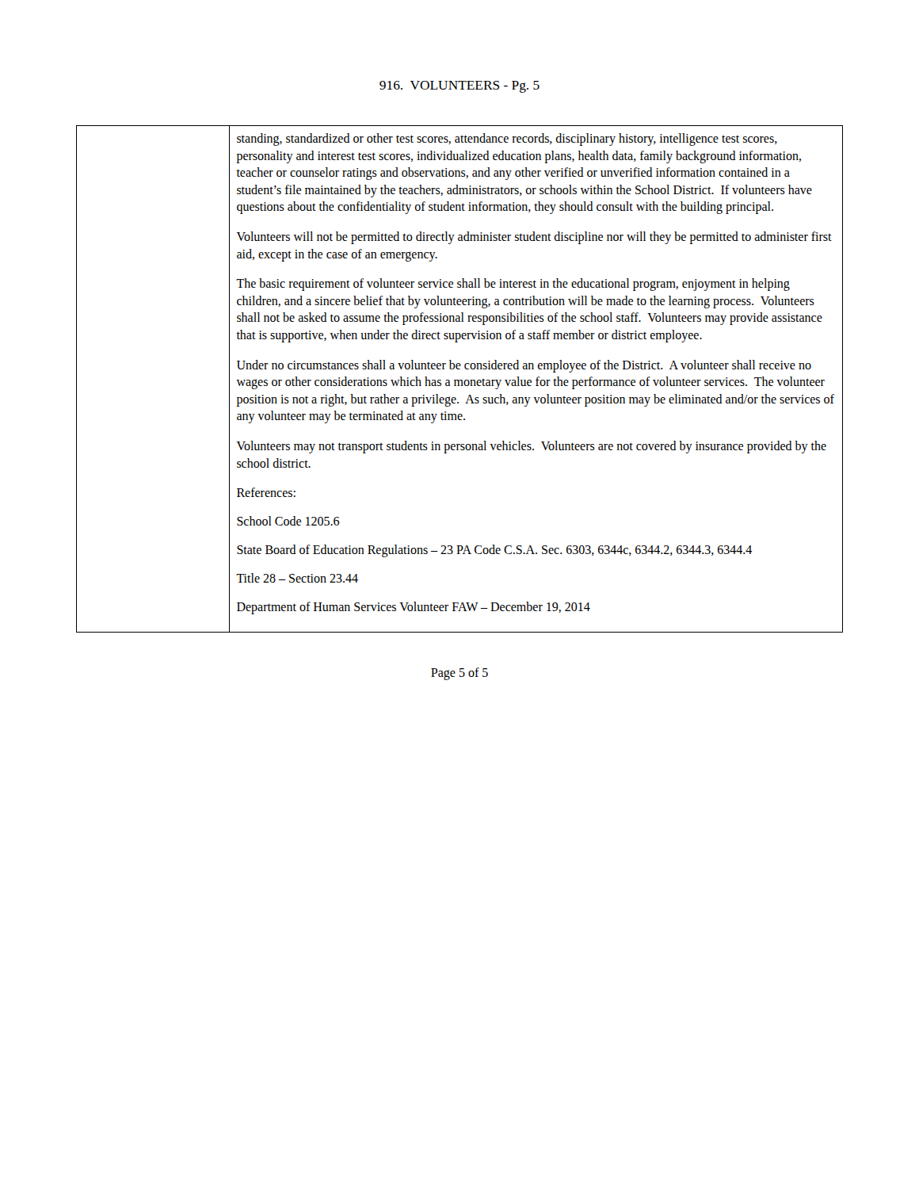916. VOLUNTEERS - Pg. 5
| | standing, standardized or other test scores, attendance records, disciplinary history, intelligence test scores, personality and interest test scores, individualized education plans, health data, family background information, teacher or counselor ratings and observations, and any other verified or unverified information contained in a student’s file maintained by the teachers, administrators, or schools within the School District. If volunteers have questions about the confidentiality of student information, they should consult with the building principal. Volunteers will not be permitted to directly administer student discipline nor will they be permitted to administer first aid, except in the case of an emergency. The basic requirement of volunteer service shall be interest in the educational program, enjoyment in helping children, and a sincere belief that by volunteering, a contribution will be made to the learning process. Volunteers shall not be asked to assume the professional responsibilities of the school staff. Volunteers may provide assistance that is supportive, when under the direct supervision of a staff member or district employee. Under no circumstances shall a volunteer be considered an employee of the District. A volunteer shall receive no wages or other considerations which has a monetary value for the performance of volunteer services. The volunteer position is not a right, but rather a privilege. As such, any volunteer position may be eliminated and/or the services of any volunteer may be terminated at any time. Volunteers may not transport students in personal vehicles. Volunteers are not covered by insurance provided by the school district. References: School Code 1205.6 State Board of Education Regulations – 23 PA Code C.S.A. Sec. 6303, 6344c, 6344.2, 6344.3, 6344.4 Title 28 – Section 23.44 Department of Human Services Volunteer FAW – December 19, 2014 |
Page 5 of 5